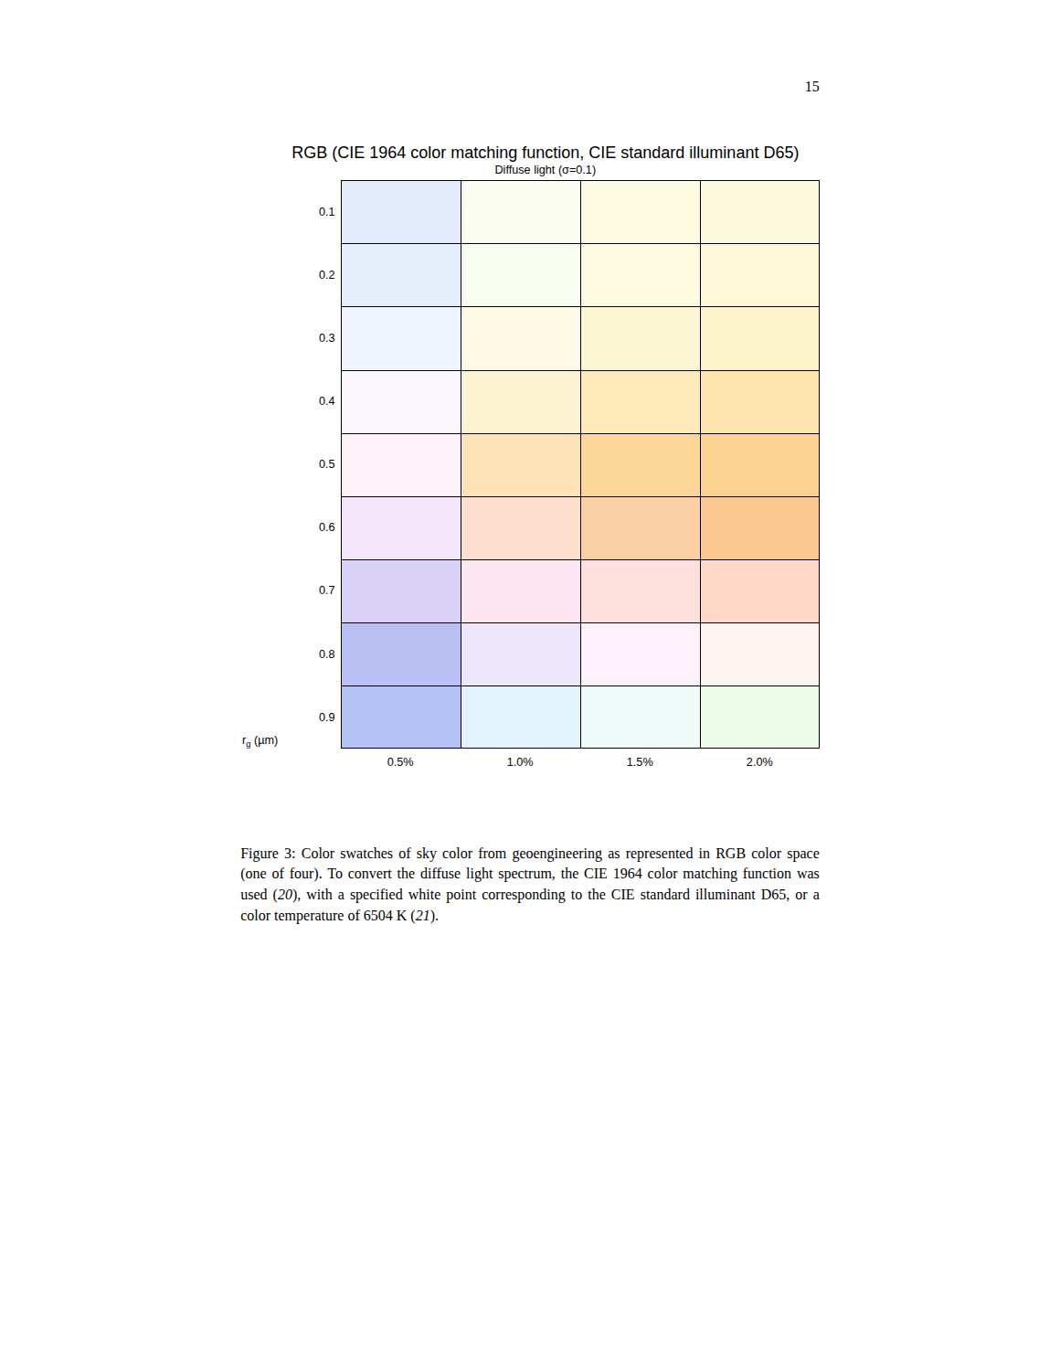15
RGB (CIE 1964 color matching function, CIE standard illuminant D65)
Diffuse light (σ=0.1)
rg (µm)
0.1
0.2
0.3
0.4
0.5
0.6
0.7
0.8
0.9
0.5% 1.0% 1.5% 2.0%
Figure 3: Color swatches of sky color from geoengineering as represented in RGB color space (one of four). To convert the diffuse light spectrum, the CIE 1964 color matching function was used (20), with a specified white point corresponding to the CIE standard illuminant D65, or a color temperature of 6504 K (21).